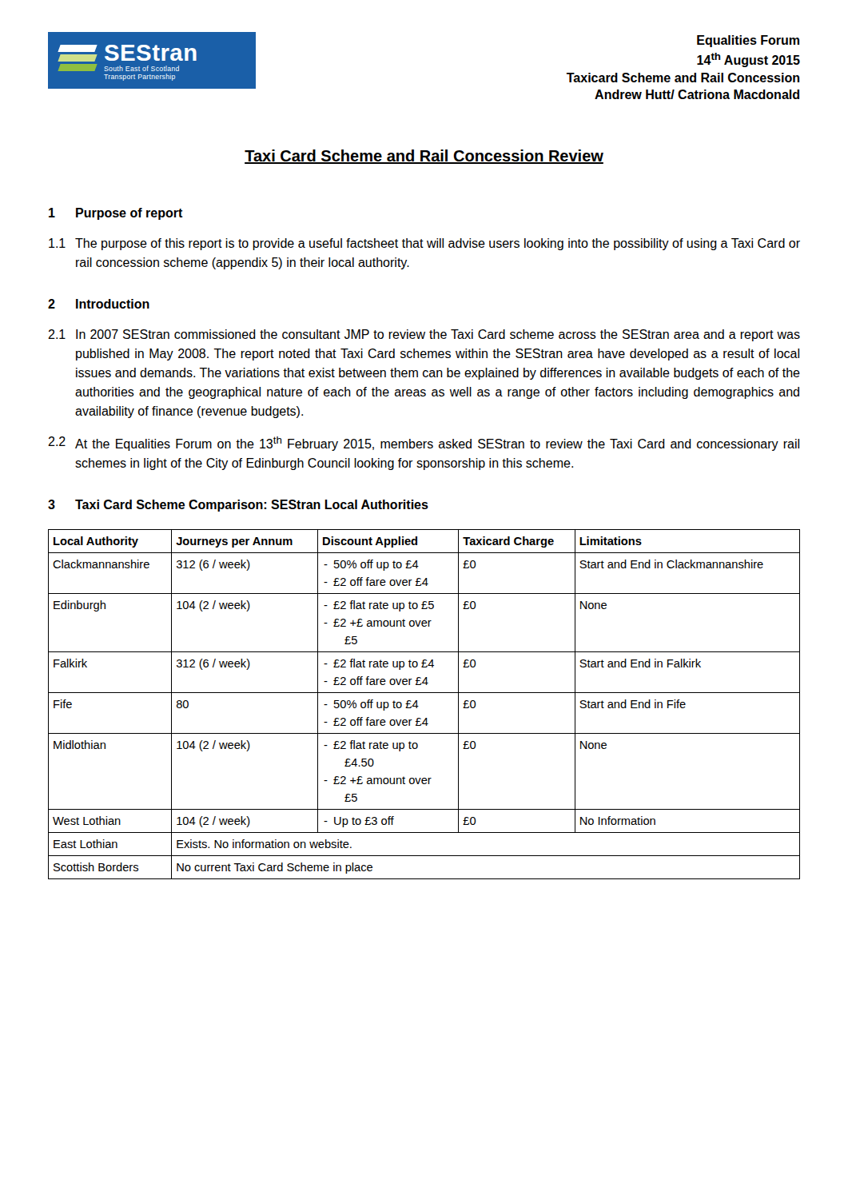SEStran
South East of Scotland
Transport Partnership
Equalities Forum
14th August 2015
Taxicard Scheme and Rail Concession
Andrew Hutt/ Catriona Macdonald
Taxi Card Scheme and Rail Concession Review
1 Purpose of report
1.1 The purpose of this report is to provide a useful factsheet that will advise users looking into the possibility of using a Taxi Card or rail concession scheme (appendix 5) in their local authority.
2 Introduction
2.1 In 2007 SEStran commissioned the consultant JMP to review the Taxi Card scheme across the SEStran area and a report was published in May 2008. The report noted that Taxi Card schemes within the SEStran area have developed as a result of local issues and demands. The variations that exist between them can be explained by differences in available budgets of each of the authorities and the geographical nature of each of the areas as well as a range of other factors including demographics and availability of finance (revenue budgets).
2.2 At the Equalities Forum on the 13th February 2015, members asked SEStran to review the Taxi Card and concessionary rail schemes in light of the City of Edinburgh Council looking for sponsorship in this scheme.
3 Taxi Card Scheme Comparison: SEStran Local Authorities
| Local Authority | Journeys per Annum | Discount Applied | Taxicard Charge | Limitations |
| --- | --- | --- | --- | --- |
| Clackmannanshire | 312 (6 / week) | 50% off up to £4 £2 off fare over £4 | £0 | Start and End in Clackmannanshire |
| Edinburgh | 104 (2 / week) | £2 flat rate up to £5 £2 +£ amount over £5 | £0 | None |
| Falkirk | 312 (6 / week) | £2 flat rate up to £4 £2 off fare over £4 | £0 | Start and End in Falkirk |
| Fife | 80 | 50% off up to £4 £2 off fare over £4 | £0 | Start and End in Fife |
| Midlothian | 104 (2 / week) | £2 flat rate up to £4.50 £2 +£ amount over £5 | £0 | None |
| West Lothian | 104 (2 / week) | Up to £3 off | £0 | No Information |
| East Lothian | Exists. No information on website. |
| Scottish Borders | No current Taxi Card Scheme in place |